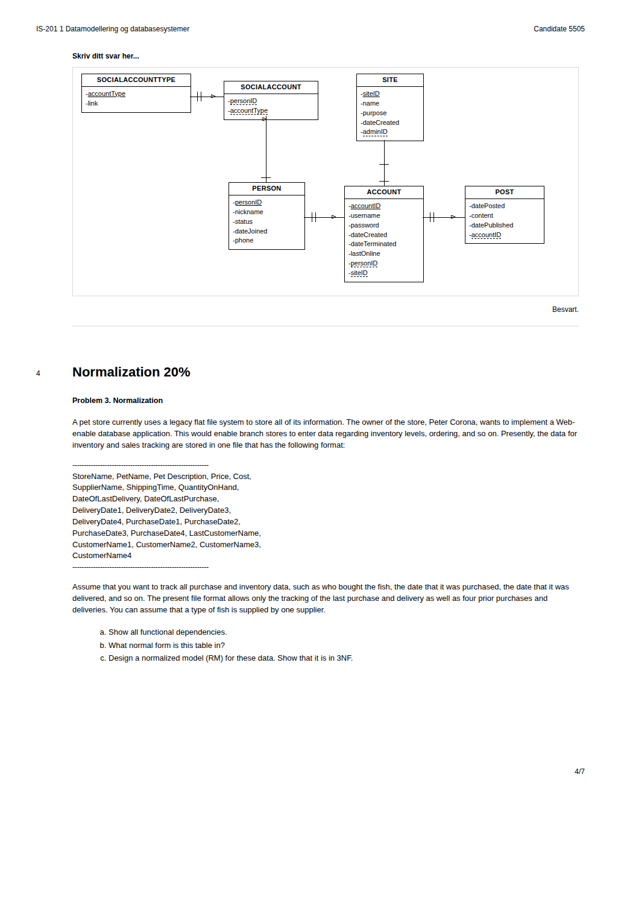IS-201 1 Datamodellering og databasesystemer
Candidate 5505
Skriv ditt svar her...
SOCIALACCOUNTTYPE
-accountType
-link
SOCIALACCOUNT
-personID
-accountType
SITE
-siteID
-name
-purpose
-dateCreated
-adminID
PERSON
-personID
-nickname
-status
-dateJoined
-phone
ACCOUNT
-accountID
-username
-password
-dateCreated
-dateTerminated
-lastOnline
-personID
-siteID
POST
-datePosted
-content
-datePublished
-accountID
⊳
⊳
⊳
⊳
Besvart.
4
Normalization 20%
Problem 3. Normalization
A pet store currently uses a legacy flat file system to store all of its information. The owner of the store, Peter Corona, wants to implement a Web-enable database application. This would enable branch stores to enter data regarding inventory levels, ordering, and so on. Presently, the data for inventory and sales tracking are stored in one file that has the following format:
-----------------------------------------------------------
StoreName, PetName, Pet Description, Price, Cost,
SupplierName, ShippingTime, QuantityOnHand,
DateOfLastDelivery, DateOfLastPurchase,
DeliveryDate1, DeliveryDate2, DeliveryDate3,
DeliveryDate4, PurchaseDate1, PurchaseDate2,
PurchaseDate3, PurchaseDate4, LastCustomerName,
CustomerName1, CustomerName2, CustomerName3,
CustomerName4
-----------------------------------------------------------
Assume that you want to track all purchase and inventory data, such as who bought the fish, the date that it was purchased, the date that it was delivered, and so on. The present file format allows only the tracking of the last purchase and delivery as well as four prior purchases and deliveries. You can assume that a type of fish is supplied by one supplier.
Show all functional dependencies.
What normal form is this table in?
Design a normalized model (RM) for these data. Show that it is in 3NF.
4/7